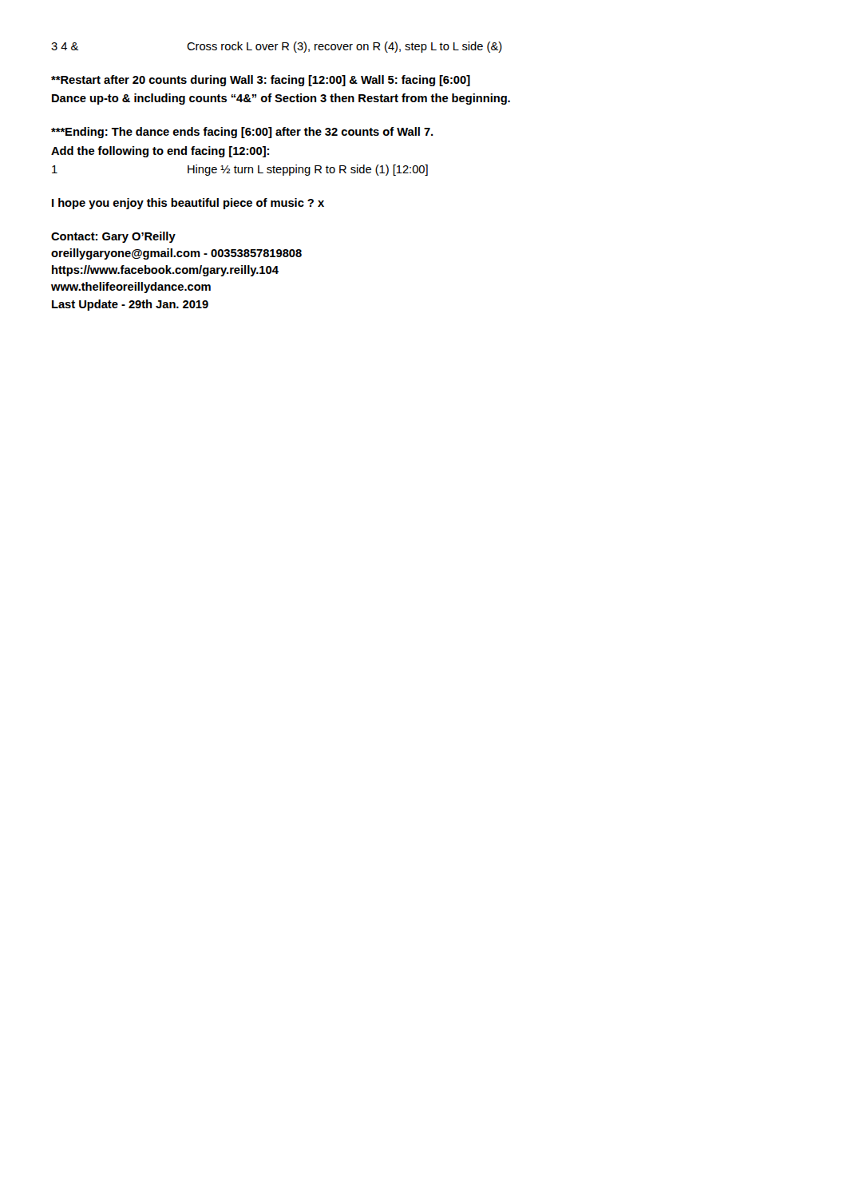3 4 &
Cross rock L over R (3), recover on R (4), step L to L side (&)
**Restart after 20 counts during Wall 3: facing [12:00] & Wall 5: facing [6:00]
Dance up-to & including counts “4&” of Section 3 then Restart from the beginning.
***Ending: The dance ends facing [6:00] after the 32 counts of Wall 7.
Add the following to end facing [12:00]:
1
Hinge ½ turn L stepping R to R side (1) [12:00]
I hope you enjoy this beautiful piece of music ? x
Contact: Gary O’Reilly
oreillygaryone@gmail.com - 00353857819808
https://www.facebook.com/gary.reilly.104
www.thelifeoreillydance.com
Last Update - 29th Jan. 2019